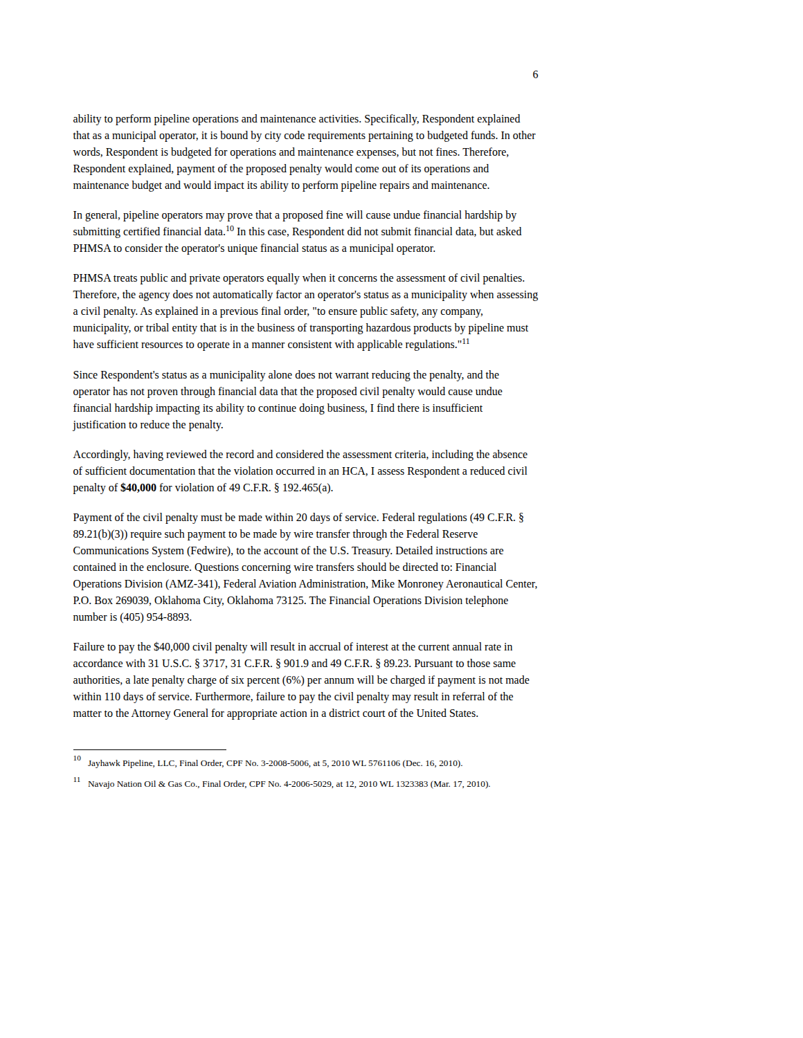6
ability to perform pipeline operations and maintenance activities. Specifically, Respondent explained that as a municipal operator, it is bound by city code requirements pertaining to budgeted funds. In other words, Respondent is budgeted for operations and maintenance expenses, but not fines. Therefore, Respondent explained, payment of the proposed penalty would come out of its operations and maintenance budget and would impact its ability to perform pipeline repairs and maintenance.
In general, pipeline operators may prove that a proposed fine will cause undue financial hardship by submitting certified financial data.10 In this case, Respondent did not submit financial data, but asked PHMSA to consider the operator's unique financial status as a municipal operator.
PHMSA treats public and private operators equally when it concerns the assessment of civil penalties. Therefore, the agency does not automatically factor an operator's status as a municipality when assessing a civil penalty. As explained in a previous final order, "to ensure public safety, any company, municipality, or tribal entity that is in the business of transporting hazardous products by pipeline must have sufficient resources to operate in a manner consistent with applicable regulations."11
Since Respondent's status as a municipality alone does not warrant reducing the penalty, and the operator has not proven through financial data that the proposed civil penalty would cause undue financial hardship impacting its ability to continue doing business, I find there is insufficient justification to reduce the penalty.
Accordingly, having reviewed the record and considered the assessment criteria, including the absence of sufficient documentation that the violation occurred in an HCA, I assess Respondent a reduced civil penalty of $40,000 for violation of 49 C.F.R. § 192.465(a).
Payment of the civil penalty must be made within 20 days of service. Federal regulations (49 C.F.R. § 89.21(b)(3)) require such payment to be made by wire transfer through the Federal Reserve Communications System (Fedwire), to the account of the U.S. Treasury. Detailed instructions are contained in the enclosure. Questions concerning wire transfers should be directed to: Financial Operations Division (AMZ-341), Federal Aviation Administration, Mike Monroney Aeronautical Center, P.O. Box 269039, Oklahoma City, Oklahoma 73125. The Financial Operations Division telephone number is (405) 954-8893.
Failure to pay the $40,000 civil penalty will result in accrual of interest at the current annual rate in accordance with 31 U.S.C. § 3717, 31 C.F.R. § 901.9 and 49 C.F.R. § 89.23. Pursuant to those same authorities, a late penalty charge of six percent (6%) per annum will be charged if payment is not made within 110 days of service. Furthermore, failure to pay the civil penalty may result in referral of the matter to the Attorney General for appropriate action in a district court of the United States.
10 Jayhawk Pipeline, LLC, Final Order, CPF No. 3-2008-5006, at 5, 2010 WL 5761106 (Dec. 16, 2010).
11 Navajo Nation Oil & Gas Co., Final Order, CPF No. 4-2006-5029, at 12, 2010 WL 1323383 (Mar. 17, 2010).